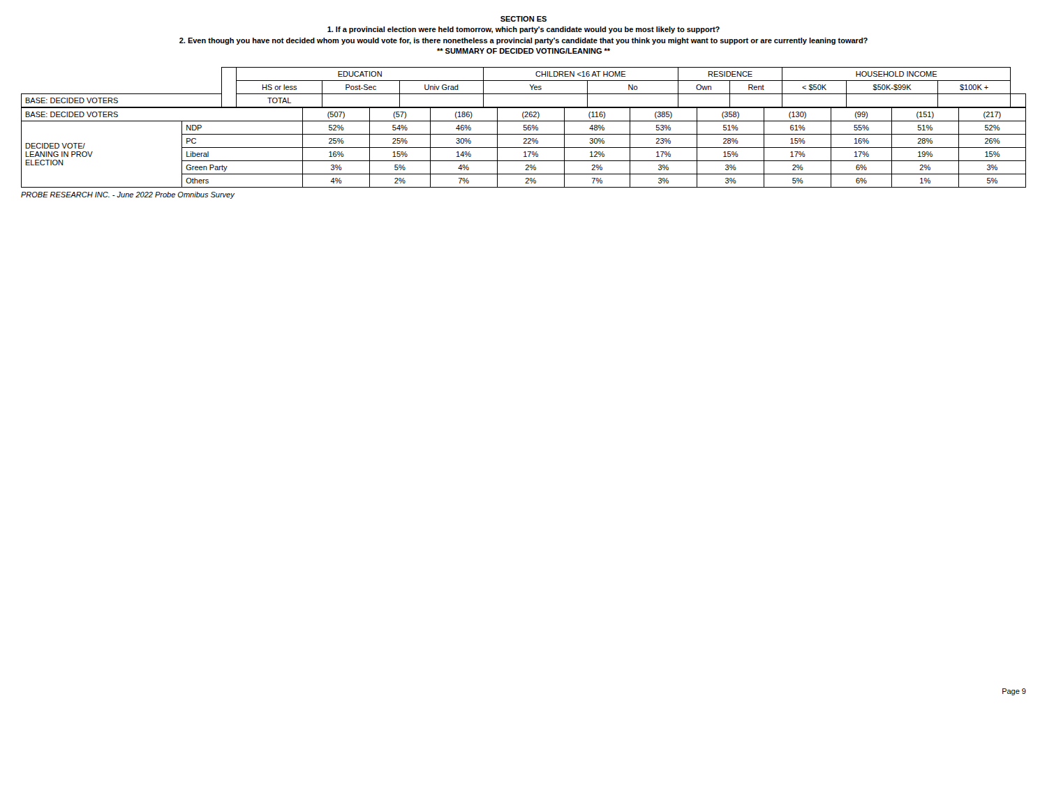SECTION ES
1. If a provincial election were held tomorrow, which party's candidate would you be most likely to support?
2. Even though you have not decided whom you would vote for, is there nonetheless a provincial party's candidate that you think you might want to support or are currently leaning toward?
** SUMMARY OF DECIDED VOTING/LEANING **
| | | EDUCATION | CHILDREN <16 AT HOME | RESIDENCE | HOUSEHOLD INCOME |
| HS or less | Post-Sec | Univ Grad | Yes | No | Own | Rent | < $50K | $50K-$99K | $100K + |
| BASE: DECIDED VOTERS | TOTAL | | | | | | | | | | |
| BASE: DECIDED VOTERS | (507) | (57) | (186) | (262) | (116) | (385) | (358) | (130) | (99) | (151) | (217) |
| DECIDED VOTE/ LEANING IN PROV ELECTION | NDP | 52% | 54% | 46% | 56% | 48% | 53% | 51% | 61% | 55% | 51% | 52% |
| PC | 25% | 25% | 30% | 22% | 30% | 23% | 28% | 15% | 16% | 28% | 26% |
| Liberal | 16% | 15% | 14% | 17% | 12% | 17% | 15% | 17% | 17% | 19% | 15% |
| Green Party | 3% | 5% | 4% | 2% | 2% | 3% | 3% | 2% | 6% | 2% | 3% |
| Others | 4% | 2% | 7% | 2% | 7% | 3% | 3% | 5% | 6% | 1% | 5% |
PROBE RESEARCH INC. - June 2022 Probe Omnibus Survey
Page 9